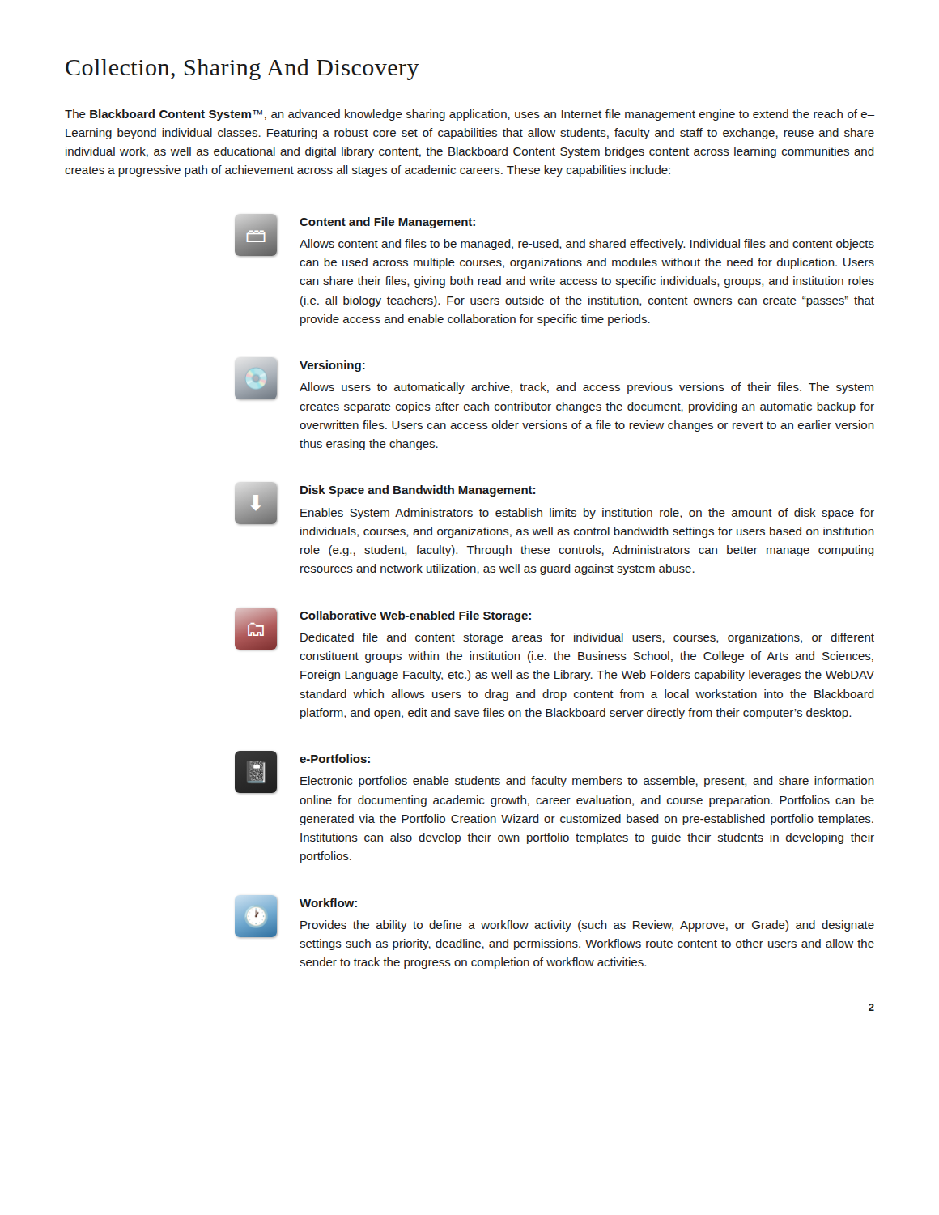Collection, Sharing And Discovery
The Blackboard Content System™, an advanced knowledge sharing application, uses an Internet file management engine to extend the reach of e–Learning beyond individual classes. Featuring a robust core set of capabilities that allow students, faculty and staff to exchange, reuse and share individual work, as well as educational and digital library content, the Blackboard Content System bridges content across learning communities and creates a progressive path of achievement across all stages of academic careers. These key capabilities include:
🗃
Content and File Management:
Allows content and files to be managed, re-used, and shared effectively. Individual files and content objects can be used across multiple courses, organizations and modules without the need for duplication. Users can share their files, giving both read and write access to specific individuals, groups, and institution roles (i.e. all biology teachers). For users outside of the institution, content owners can create “passes” that provide access and enable collaboration for specific time periods.
💿
Versioning:
Allows users to automatically archive, track, and access previous versions of their files. The system creates separate copies after each contributor changes the document, providing an automatic backup for overwritten files. Users can access older versions of a file to review changes or revert to an earlier version thus erasing the changes.
⬇
Disk Space and Bandwidth Management:
Enables System Administrators to establish limits by institution role, on the amount of disk space for individuals, courses, and organizations, as well as control bandwidth settings for users based on institution role (e.g., student, faculty). Through these controls, Administrators can better manage computing resources and network utilization, as well as guard against system abuse.
🗂
Collaborative Web-enabled File Storage:
Dedicated file and content storage areas for individual users, courses, organizations, or different constituent groups within the institution (i.e. the Business School, the College of Arts and Sciences, Foreign Language Faculty, etc.) as well as the Library. The Web Folders capability leverages the WebDAV standard which allows users to drag and drop content from a local workstation into the Blackboard platform, and open, edit and save files on the Blackboard server directly from their computer’s desktop.
📓
e-Portfolios:
Electronic portfolios enable students and faculty members to assemble, present, and share information online for documenting academic growth, career evaluation, and course preparation. Portfolios can be generated via the Portfolio Creation Wizard or customized based on pre-established portfolio templates. Institutions can also develop their own portfolio templates to guide their students in developing their portfolios.
🕐
Workflow:
Provides the ability to define a workflow activity (such as Review, Approve, or Grade) and designate settings such as priority, deadline, and permissions. Workflows route content to other users and allow the sender to track the progress on completion of workflow activities.
2